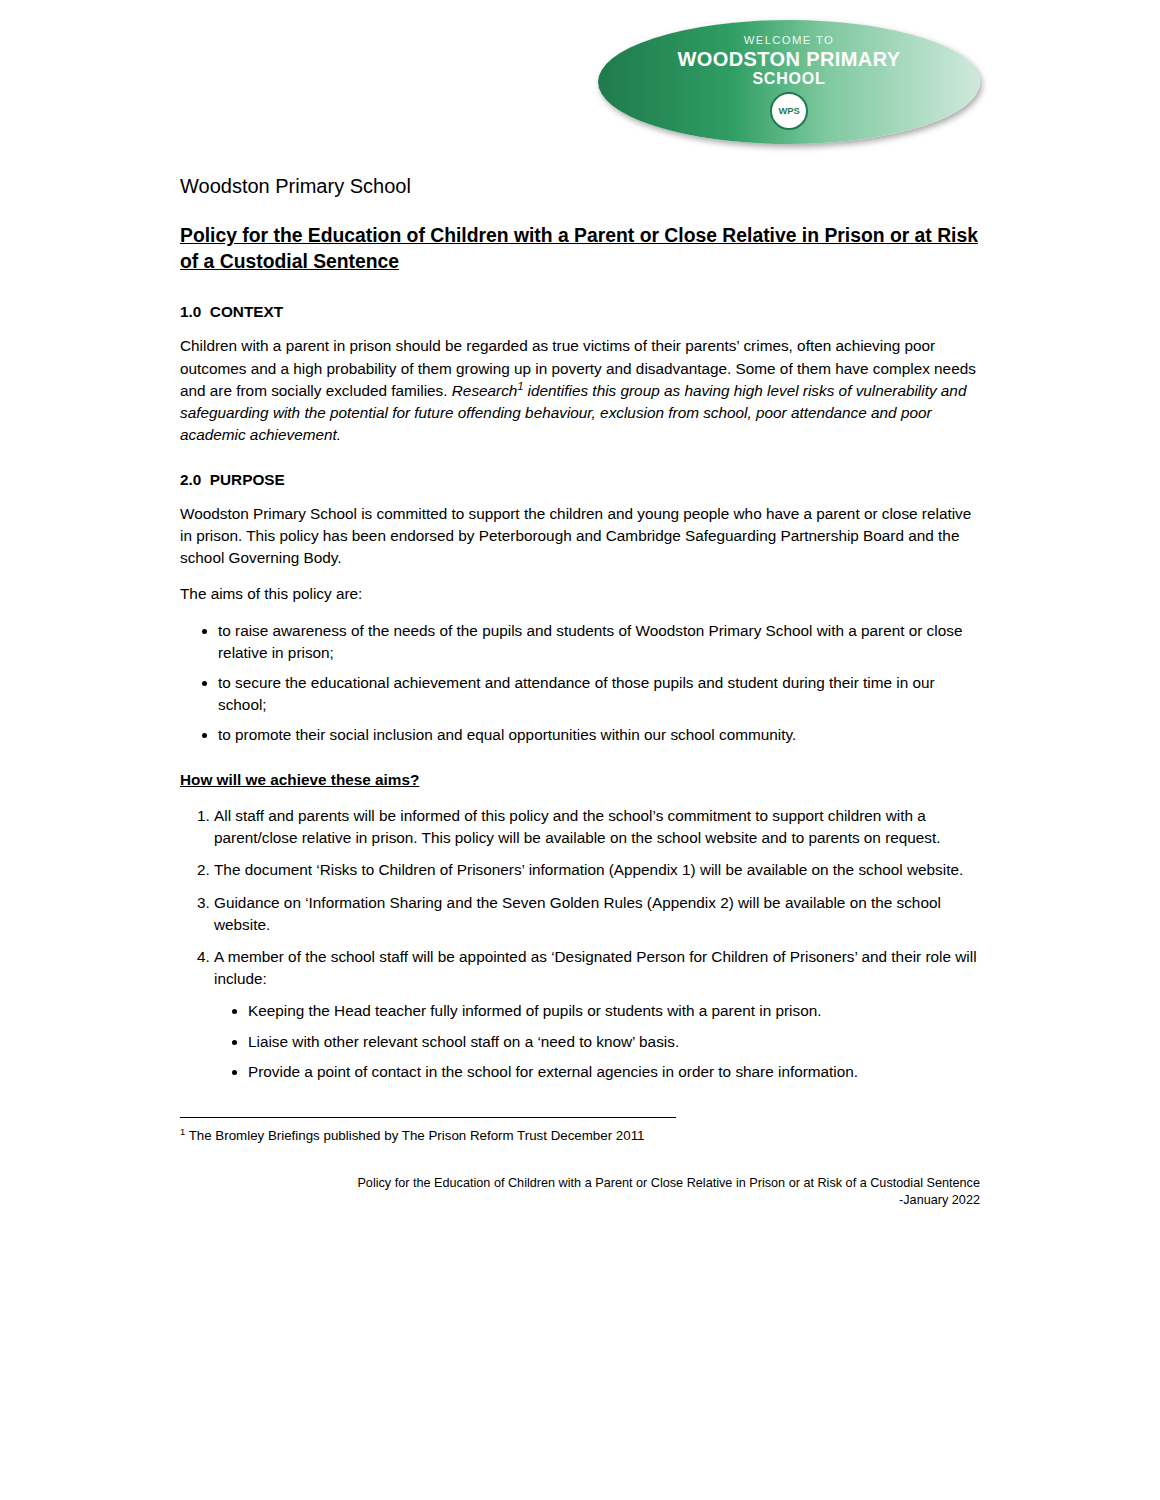Welcome to
Woodston Primary School
WPS
Woodston Primary School
Policy for the Education of Children with a Parent or Close Relative in Prison or at Risk of a Custodial Sentence
1.0 CONTEXT
Children with a parent in prison should be regarded as true victims of their parents’ crimes, often achieving poor outcomes and a high probability of them growing up in poverty and disadvantage. Some of them have complex needs and are from socially excluded families. Research1 identifies this group as having high level risks of vulnerability and safeguarding with the potential for future offending behaviour, exclusion from school, poor attendance and poor academic achievement.
2.0 PURPOSE
Woodston Primary School is committed to support the children and young people who have a parent or close relative in prison. This policy has been endorsed by Peterborough and Cambridge Safeguarding Partnership Board and the school Governing Body.
The aims of this policy are:
to raise awareness of the needs of the pupils and students of Woodston Primary School with a parent or close relative in prison;
to secure the educational achievement and attendance of those pupils and student during their time in our school;
to promote their social inclusion and equal opportunities within our school community.
How will we achieve these aims?
All staff and parents will be informed of this policy and the school’s commitment to support children with a parent/close relative in prison. This policy will be available on the school website and to parents on request.
The document ‘Risks to Children of Prisoners’ information (Appendix 1) will be available on the school website.
Guidance on ‘Information Sharing and the Seven Golden Rules (Appendix 2) will be available on the school website.
A member of the school staff will be appointed as ‘Designated Person for Children of Prisoners’ and their role will include:
Keeping the Head teacher fully informed of pupils or students with a parent in prison.
Liaise with other relevant school staff on a ‘need to know’ basis.
Provide a point of contact in the school for external agencies in order to share information.
1 The Bromley Briefings published by The Prison Reform Trust December 2011
Policy for the Education of Children with a Parent or Close Relative in Prison or at Risk of a Custodial Sentence
-January 2022